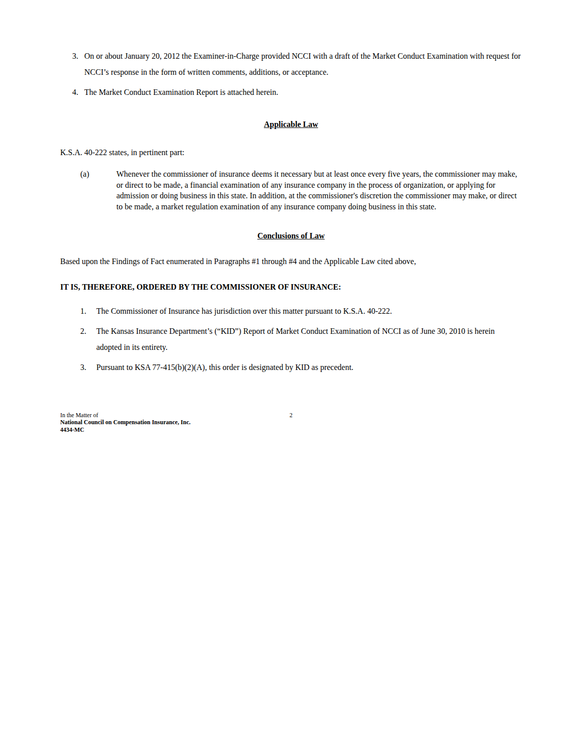On or about January 20, 2012 the Examiner-in-Charge provided NCCI with a draft of the Market Conduct Examination with request for NCCI’s response in the form of written comments, additions, or acceptance.
The Market Conduct Examination Report is attached herein.
Applicable Law
K.S.A. 40-222 states, in pertinent part:
(a)
Whenever the commissioner of insurance deems it necessary but at least once every five years, the commissioner may make, or direct to be made, a financial examination of any insurance company in the process of organization, or applying for admission or doing business in this state. In addition, at the commissioner's discretion the commissioner may make, or direct to be made, a market regulation examination of any insurance company doing business in this state.
Conclusions of Law
Based upon the Findings of Fact enumerated in Paragraphs #1 through #4 and the Applicable Law cited above,
IT IS, THEREFORE, ORDERED BY THE COMMISSIONER OF INSURANCE:
The Commissioner of Insurance has jurisdiction over this matter pursuant to K.S.A. 40-222.
The Kansas Insurance Department’s (“KID”) Report of Market Conduct Examination of NCCI as of June 30, 2010 is herein adopted in its entirety.
Pursuant to KSA 77-415(b)(2)(A), this order is designated by KID as precedent.
2 In the Matter of
National Council on Compensation Insurance, Inc.
4434-MC